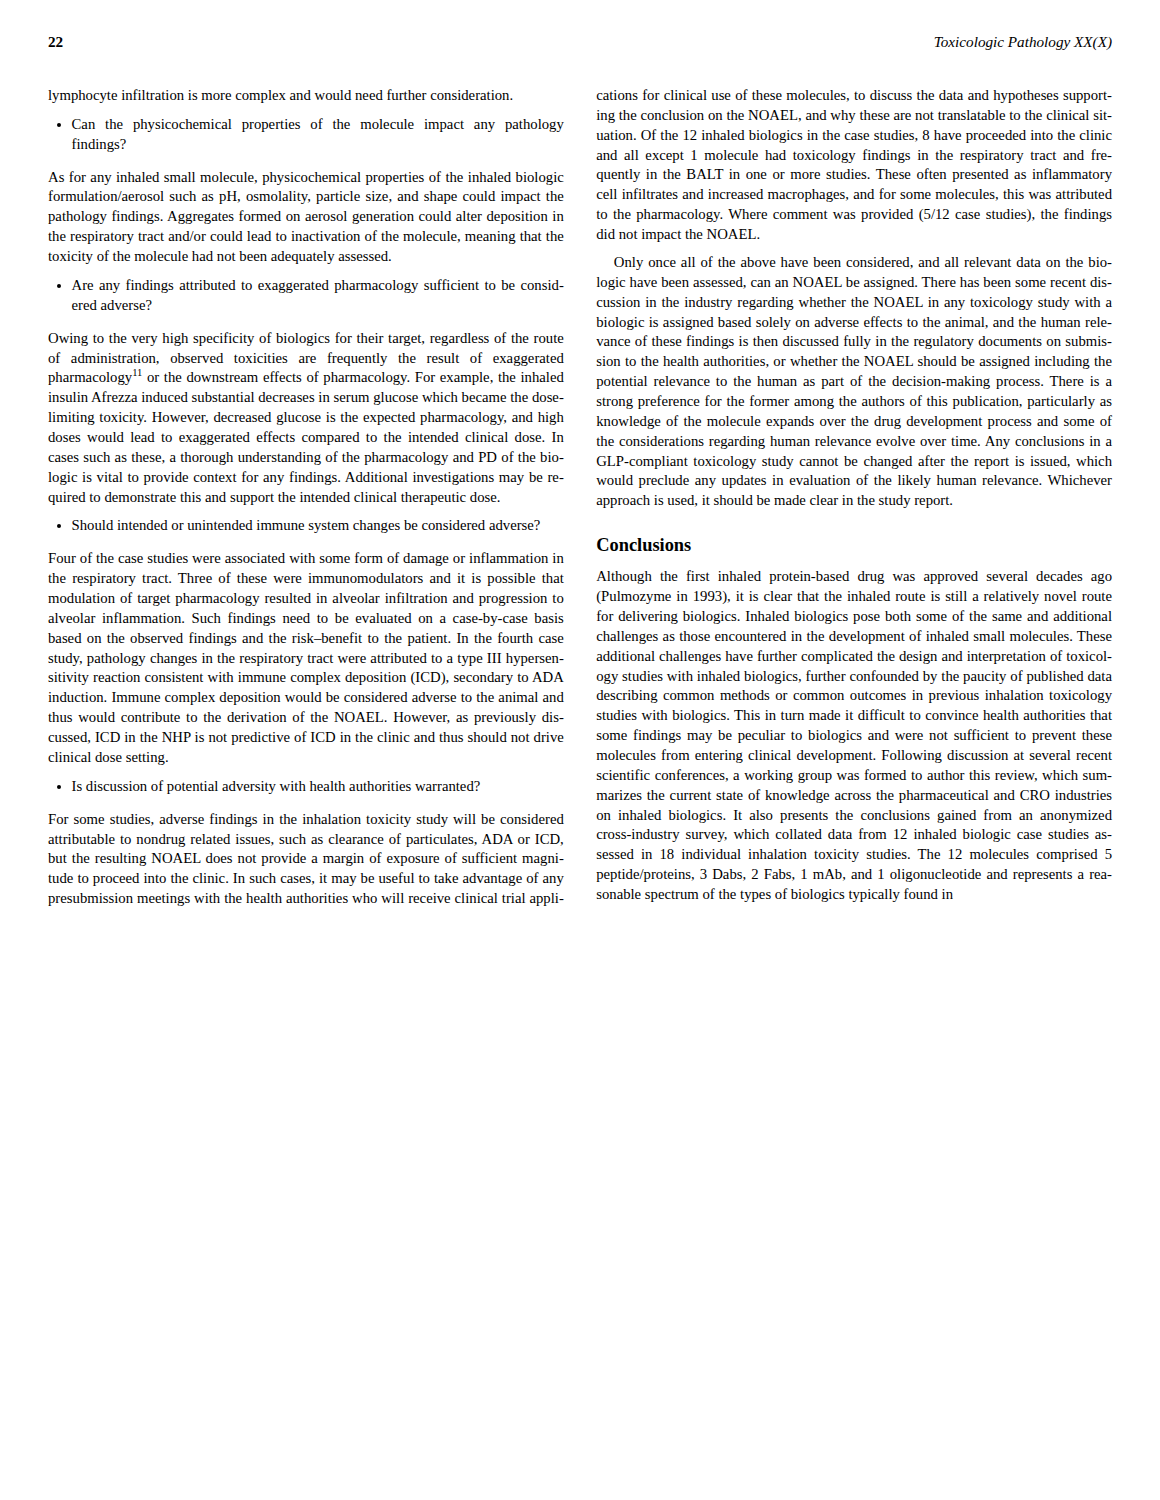22 Toxicologic Pathology XX(X)
lymphocyte infiltration is more complex and would need further consideration.
Can the physicochemical properties of the molecule impact any pathology findings?
As for any inhaled small molecule, physicochemical properties of the inhaled biologic formulation/aerosol such as pH, osmolality, particle size, and shape could impact the pathology findings. Aggregates formed on aerosol generation could alter deposition in the respiratory tract and/or could lead to inactivation of the molecule, meaning that the toxicity of the molecule had not been adequately assessed.
Are any findings attributed to exaggerated pharmacology sufficient to be considered adverse?
Owing to the very high specificity of biologics for their target, regardless of the route of administration, observed toxicities are frequently the result of exaggerated pharmacology11 or the downstream effects of pharmacology. For example, the inhaled insulin Afrezza induced substantial decreases in serum glucose which became the dose-limiting toxicity. However, decreased glucose is the expected pharmacology, and high doses would lead to exaggerated effects compared to the intended clinical dose. In cases such as these, a thorough understanding of the pharmacology and PD of the biologic is vital to provide context for any findings. Additional investigations may be required to demonstrate this and support the intended clinical therapeutic dose.
Should intended or unintended immune system changes be considered adverse?
Four of the case studies were associated with some form of damage or inflammation in the respiratory tract. Three of these were immunomodulators and it is possible that modulation of target pharmacology resulted in alveolar infiltration and progression to alveolar inflammation. Such findings need to be evaluated on a case-by-case basis based on the observed findings and the risk–benefit to the patient. In the fourth case study, pathology changes in the respiratory tract were attributed to a type III hypersensitivity reaction consistent with immune complex deposition (ICD), secondary to ADA induction. Immune complex deposition would be considered adverse to the animal and thus would contribute to the derivation of the NOAEL. However, as previously discussed, ICD in the NHP is not predictive of ICD in the clinic and thus should not drive clinical dose setting.
Is discussion of potential adversity with health authorities warranted?
For some studies, adverse findings in the inhalation toxicity study will be considered attributable to nondrug related issues, such as clearance of particulates, ADA or ICD, but the resulting NOAEL does not provide a margin of exposure of sufficient magnitude to proceed into the clinic. In such cases, it may be useful to take advantage of any presubmission meetings with the health authorities who will receive clinical trial applications for clinical use of these molecules, to discuss the data and hypotheses supporting the conclusion on the NOAEL, and why these are not translatable to the clinical situation. Of the 12 inhaled biologics in the case studies, 8 have proceeded into the clinic and all except 1 molecule had toxicology findings in the respiratory tract and frequently in the BALT in one or more studies. These often presented as inflammatory cell infiltrates and increased macrophages, and for some molecules, this was attributed to the pharmacology. Where comment was provided (5/12 case studies), the findings did not impact the NOAEL.
Only once all of the above have been considered, and all relevant data on the biologic have been assessed, can an NOAEL be assigned. There has been some recent discussion in the industry regarding whether the NOAEL in any toxicology study with a biologic is assigned based solely on adverse effects to the animal, and the human relevance of these findings is then discussed fully in the regulatory documents on submission to the health authorities, or whether the NOAEL should be assigned including the potential relevance to the human as part of the decision-making process. There is a strong preference for the former among the authors of this publication, particularly as knowledge of the molecule expands over the drug development process and some of the considerations regarding human relevance evolve over time. Any conclusions in a GLP-compliant toxicology study cannot be changed after the report is issued, which would preclude any updates in evaluation of the likely human relevance. Whichever approach is used, it should be made clear in the study report.
Conclusions
Although the first inhaled protein-based drug was approved several decades ago (Pulmozyme in 1993), it is clear that the inhaled route is still a relatively novel route for delivering biologics. Inhaled biologics pose both some of the same and additional challenges as those encountered in the development of inhaled small molecules. These additional challenges have further complicated the design and interpretation of toxicology studies with inhaled biologics, further confounded by the paucity of published data describing common methods or common outcomes in previous inhalation toxicology studies with biologics. This in turn made it difficult to convince health authorities that some findings may be peculiar to biologics and were not sufficient to prevent these molecules from entering clinical development. Following discussion at several recent scientific conferences, a working group was formed to author this review, which summarizes the current state of knowledge across the pharmaceutical and CRO industries on inhaled biologics. It also presents the conclusions gained from an anonymized cross-industry survey, which collated data from 12 inhaled biologic case studies assessed in 18 individual inhalation toxicity studies. The 12 molecules comprised 5 peptide/proteins, 3 Dabs, 2 Fabs, 1 mAb, and 1 oligonucleotide and represents a reasonable spectrum of the types of biologics typically found in